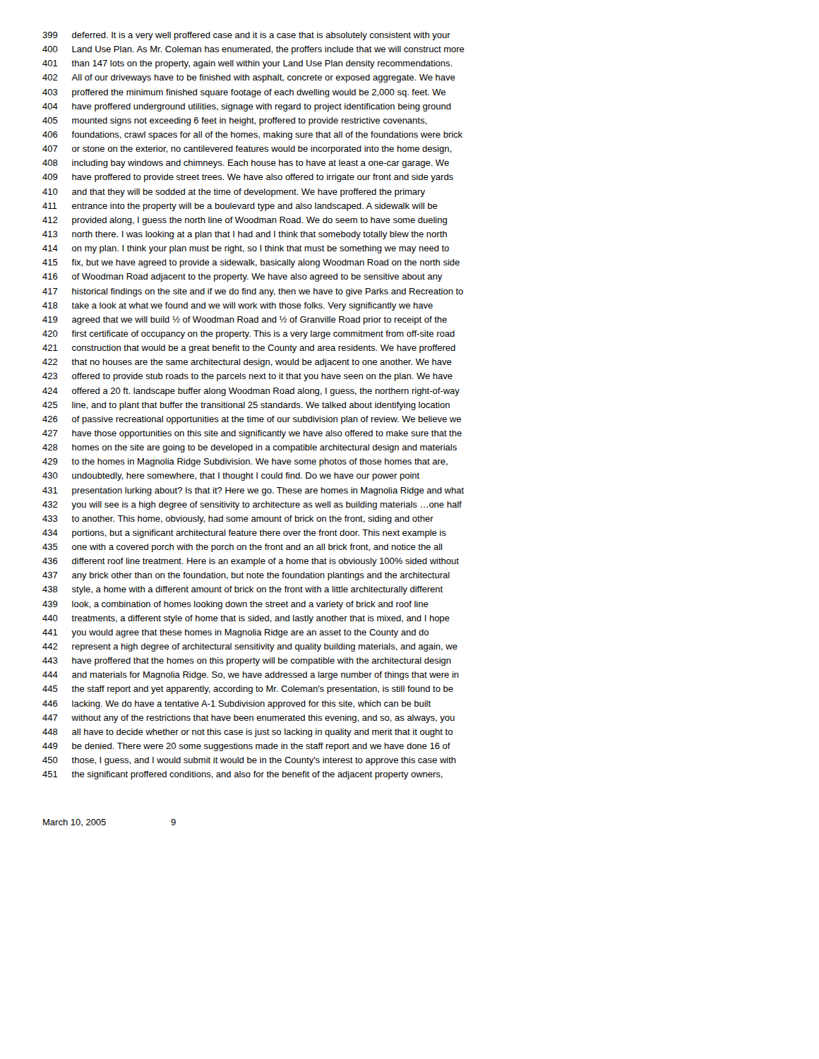deferred. It is a very well proffered case and it is a case that is absolutely consistent with your
Land Use Plan. As Mr. Coleman has enumerated, the proffers include that we will construct more
than 147 lots on the property, again well within your Land Use Plan density recommendations.
All of our driveways have to be finished with asphalt, concrete or exposed aggregate. We have
proffered the minimum finished square footage of each dwelling would be 2,000 sq. feet. We
have proffered underground utilities, signage with regard to project identification being ground
mounted signs not exceeding 6 feet in height, proffered to provide restrictive covenants,
foundations, crawl spaces for all of the homes, making sure that all of the foundations were brick
or stone on the exterior, no cantilevered features would be incorporated into the home design,
including bay windows and chimneys. Each house has to have at least a one-car garage. We
have proffered to provide street trees. We have also offered to irrigate our front and side yards
and that they will be sodded at the time of development. We have proffered the primary
entrance into the property will be a boulevard type and also landscaped. A sidewalk will be
provided along, I guess the north line of Woodman Road. We do seem to have some dueling
north there. I was looking at a plan that I had and I think that somebody totally blew the north
on my plan. I think your plan must be right, so I think that must be something we may need to
fix, but we have agreed to provide a sidewalk, basically along Woodman Road on the north side
of Woodman Road adjacent to the property. We have also agreed to be sensitive about any
historical findings on the site and if we do find any, then we have to give Parks and Recreation to
take a look at what we found and we will work with those folks. Very significantly we have
agreed that we will build ½ of Woodman Road and ½ of Granville Road prior to receipt of the
first certificate of occupancy on the property. This is a very large commitment from off-site road
construction that would be a great benefit to the County and area residents. We have proffered
that no houses are the same architectural design, would be adjacent to one another. We have
offered to provide stub roads to the parcels next to it that you have seen on the plan. We have
offered a 20 ft. landscape buffer along Woodman Road along, I guess, the northern right-of-way
line, and to plant that buffer the transitional 25 standards. We talked about identifying location
of passive recreational opportunities at the time of our subdivision plan of review. We believe we
have those opportunities on this site and significantly we have also offered to make sure that the
homes on the site are going to be developed in a compatible architectural design and materials
to the homes in Magnolia Ridge Subdivision. We have some photos of those homes that are,
undoubtedly, here somewhere, that I thought I could find. Do we have our power point
presentation lurking about? Is that it? Here we go. These are homes in Magnolia Ridge and what
you will see is a high degree of sensitivity to architecture as well as building materials …one half
to another. This home, obviously, had some amount of brick on the front, siding and other
portions, but a significant architectural feature there over the front door. This next example is
one with a covered porch with the porch on the front and an all brick front, and notice the all
different roof line treatment. Here is an example of a home that is obviously 100% sided without
any brick other than on the foundation, but note the foundation plantings and the architectural
style, a home with a different amount of brick on the front with a little architecturally different
look, a combination of homes looking down the street and a variety of brick and roof line
treatments, a different style of home that is sided, and lastly another that is mixed, and I hope
you would agree that these homes in Magnolia Ridge are an asset to the County and do
represent a high degree of architectural sensitivity and quality building materials, and again, we
have proffered that the homes on this property will be compatible with the architectural design
and materials for Magnolia Ridge. So, we have addressed a large number of things that were in
the staff report and yet apparently, according to Mr. Coleman's presentation, is still found to be
lacking. We do have a tentative A-1 Subdivision approved for this site, which can be built
without any of the restrictions that have been enumerated this evening, and so, as always, you
all have to decide whether or not this case is just so lacking in quality and merit that it ought to
be denied. There were 20 some suggestions made in the staff report and we have done 16 of
those, I guess, and I would submit it would be in the County's interest to approve this case with
the significant proffered conditions, and also for the benefit of the adjacent property owners,
March 10, 2005 9